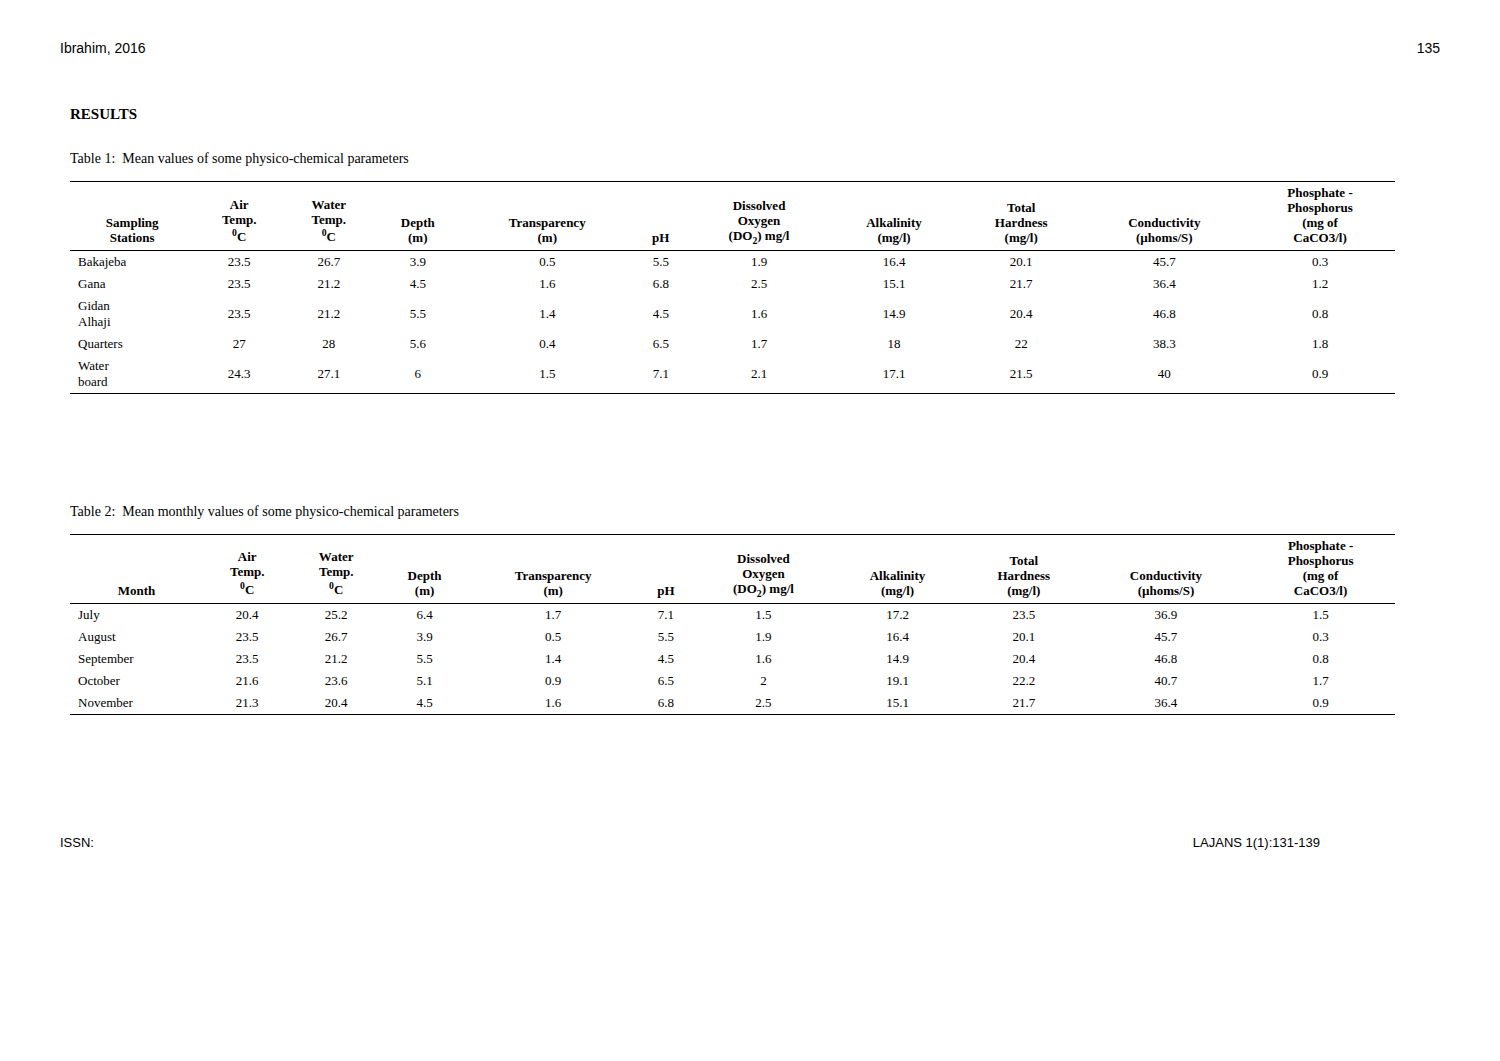Ibrahim, 2016 135
RESULTS
Table 1: Mean values of some physico-chemical parameters
| Sampling Stations | Air Temp. 0 C | Water Temp. 0 C | Depth (m) | Transparency (m) | pH | Dissolved Oxygen (DO 2 ) mg/l | Alkalinity (mg/l) | Total Hardness (mg/l) | Conductivity (µhoms/S) | Phosphate - Phosphorus (mg of CaCO3/l) |
| --- | --- | --- | --- | --- | --- | --- | --- | --- | --- | --- |
| Bakajeba | 23.5 | 26.7 | 3.9 | 0.5 | 5.5 | 1.9 | 16.4 | 20.1 | 45.7 | 0.3 |
| Gana | 23.5 | 21.2 | 4.5 | 1.6 | 6.8 | 2.5 | 15.1 | 21.7 | 36.4 | 1.2 |
| Gidan Alhaji | 23.5 | 21.2 | 5.5 | 1.4 | 4.5 | 1.6 | 14.9 | 20.4 | 46.8 | 0.8 |
| Quarters | 27 | 28 | 5.6 | 0.4 | 6.5 | 1.7 | 18 | 22 | 38.3 | 1.8 |
| Water board | 24.3 | 27.1 | 6 | 1.5 | 7.1 | 2.1 | 17.1 | 21.5 | 40 | 0.9 |
Table 2: Mean monthly values of some physico-chemical parameters
| Month | Air Temp. 0 C | Water Temp. 0 C | Depth (m) | Transparency (m) | pH | Dissolved Oxygen (DO 2 ) mg/l | Alkalinity (mg/l) | Total Hardness (mg/l) | Conductivity (µhoms/S) | Phosphate - Phosphorus (mg of CaCO3/l) |
| --- | --- | --- | --- | --- | --- | --- | --- | --- | --- | --- |
| July | 20.4 | 25.2 | 6.4 | 1.7 | 7.1 | 1.5 | 17.2 | 23.5 | 36.9 | 1.5 |
| August | 23.5 | 26.7 | 3.9 | 0.5 | 5.5 | 1.9 | 16.4 | 20.1 | 45.7 | 0.3 |
| September | 23.5 | 21.2 | 5.5 | 1.4 | 4.5 | 1.6 | 14.9 | 20.4 | 46.8 | 0.8 |
| October | 21.6 | 23.6 | 5.1 | 0.9 | 6.5 | 2 | 19.1 | 22.2 | 40.7 | 1.7 |
| November | 21.3 | 20.4 | 4.5 | 1.6 | 6.8 | 2.5 | 15.1 | 21.7 | 36.4 | 0.9 |
ISSN: LAJANS 1(1):131-139